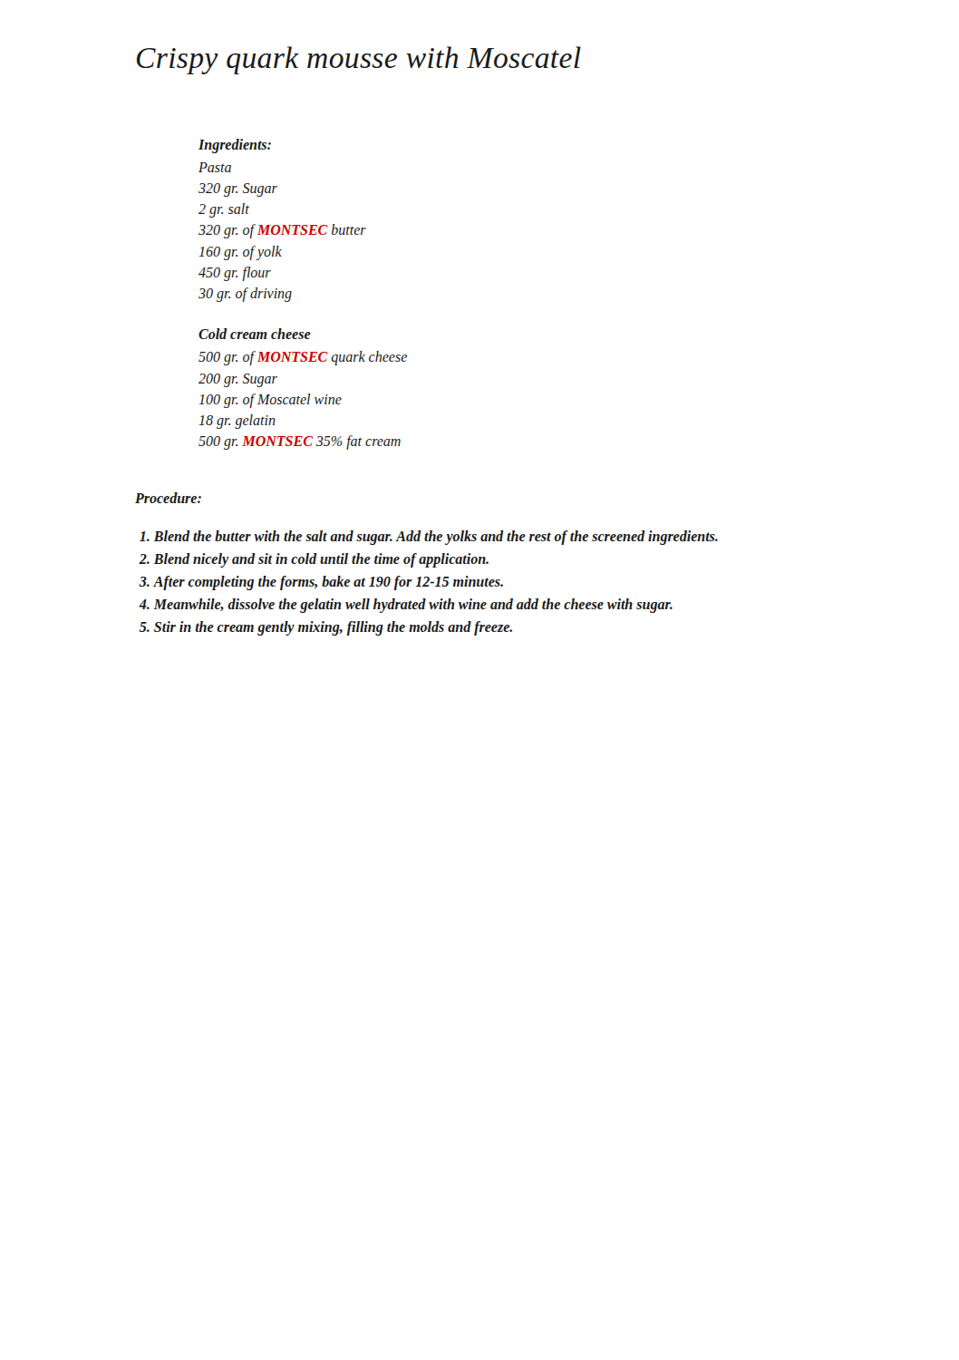Crispy quark mousse with Moscatel
Ingredients:
Pasta
320 gr. Sugar
2 gr. salt
320 gr. of MONTSEC butter
160 gr. of yolk
450 gr. flour
30 gr. of driving
Cold cream cheese
500 gr. of MONTSEC quark cheese
200 gr. Sugar
100 gr. of Moscatel wine
18 gr. gelatin
500 gr. MONTSEC 35% fat cream
Procedure:
Blend the butter with the salt and sugar. Add the yolks and the rest of the screened ingredients.
Blend nicely and sit in cold until the time of application.
After completing the forms, bake at 190 for 12-15 minutes.
Meanwhile, dissolve the gelatin well hydrated with wine and add the cheese with sugar.
Stir in the cream gently mixing, filling the molds and freeze.